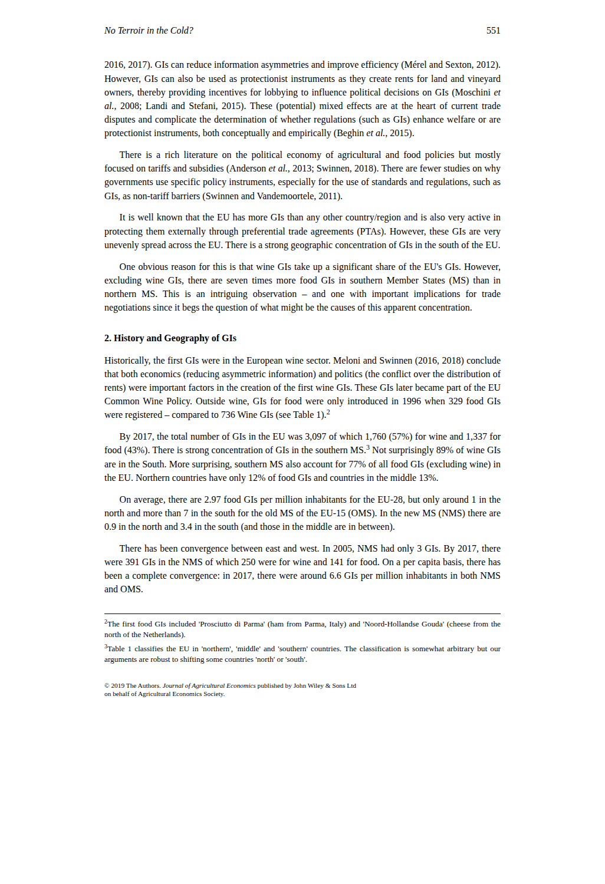No Terroir in the Cold? 551
2016, 2017). GIs can reduce information asymmetries and improve efficiency (Mérel and Sexton, 2012). However, GIs can also be used as protectionist instruments as they create rents for land and vineyard owners, thereby providing incentives for lobbying to influence political decisions on GIs (Moschini et al., 2008; Landi and Stefani, 2015). These (potential) mixed effects are at the heart of current trade disputes and complicate the determination of whether regulations (such as GIs) enhance welfare or are protectionist instruments, both conceptually and empirically (Beghin et al., 2015).
There is a rich literature on the political economy of agricultural and food policies but mostly focused on tariffs and subsidies (Anderson et al., 2013; Swinnen, 2018). There are fewer studies on why governments use specific policy instruments, especially for the use of standards and regulations, such as GIs, as non-tariff barriers (Swinnen and Vandemoortele, 2011).
It is well known that the EU has more GIs than any other country/region and is also very active in protecting them externally through preferential trade agreements (PTAs). However, these GIs are very unevenly spread across the EU. There is a strong geographic concentration of GIs in the south of the EU.
One obvious reason for this is that wine GIs take up a significant share of the EU's GIs. However, excluding wine GIs, there are seven times more food GIs in southern Member States (MS) than in northern MS. This is an intriguing observation – and one with important implications for trade negotiations since it begs the question of what might be the causes of this apparent concentration.
2. History and Geography of GIs
Historically, the first GIs were in the European wine sector. Meloni and Swinnen (2016, 2018) conclude that both economics (reducing asymmetric information) and politics (the conflict over the distribution of rents) were important factors in the creation of the first wine GIs. These GIs later became part of the EU Common Wine Policy. Outside wine, GIs for food were only introduced in 1996 when 329 food GIs were registered – compared to 736 Wine GIs (see Table 1).2
By 2017, the total number of GIs in the EU was 3,097 of which 1,760 (57%) for wine and 1,337 for food (43%). There is strong concentration of GIs in the southern MS.3 Not surprisingly 89% of wine GIs are in the South. More surprising, southern MS also account for 77% of all food GIs (excluding wine) in the EU. Northern countries have only 12% of food GIs and countries in the middle 13%.
On average, there are 2.97 food GIs per million inhabitants for the EU-28, but only around 1 in the north and more than 7 in the south for the old MS of the EU-15 (OMS). In the new MS (NMS) there are 0.9 in the north and 3.4 in the south (and those in the middle are in between).
There has been convergence between east and west. In 2005, NMS had only 3 GIs. By 2017, there were 391 GIs in the NMS of which 250 were for wine and 141 for food. On a per capita basis, there has been a complete convergence: in 2017, there were around 6.6 GIs per million inhabitants in both NMS and OMS.
2The first food GIs included 'Prosciutto di Parma' (ham from Parma, Italy) and 'Noord-Hollandse Gouda' (cheese from the north of the Netherlands).
3Table 1 classifies the EU in 'northern', 'middle' and 'southern' countries. The classification is somewhat arbitrary but our arguments are robust to shifting some countries 'north' or 'south'.
© 2019 The Authors. Journal of Agricultural Economics published by John Wiley & Sons Ltd
on behalf of Agricultural Economics Society.